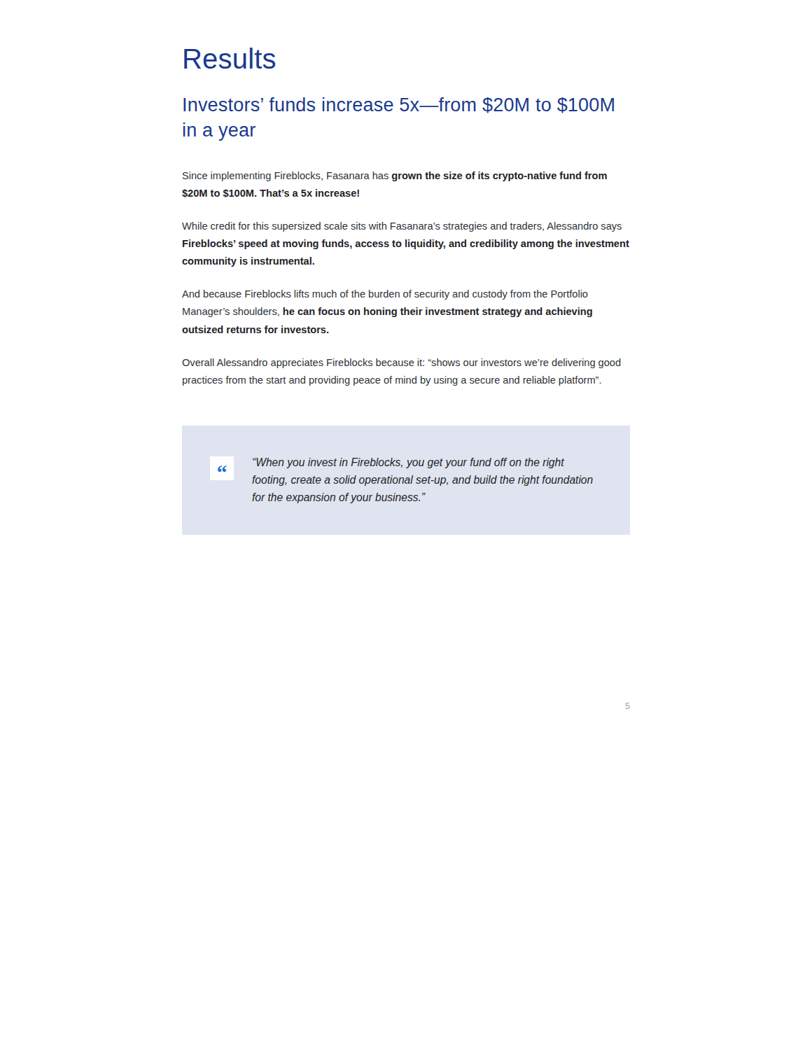Results
Investors’ funds increase 5x—from $20M to $100M
in a year
Since implementing Fireblocks, Fasanara has grown the size of its crypto-native fund from $20M to $100M. That’s a 5x increase!
While credit for this supersized scale sits with Fasanara’s strategies and traders, Alessandro says Fireblocks’ speed at moving funds, access to liquidity, and credibility among the investment community is instrumental.
And because Fireblocks lifts much of the burden of security and custody from the Portfolio Manager’s shoulders, he can focus on honing their investment strategy and achieving outsized returns for investors.
Overall Alessandro appreciates Fireblocks because it: “shows our investors we’re delivering good practices from the start and providing peace of mind by using a secure and reliable platform”.
“
“When you invest in Fireblocks, you get your fund off on the right footing, create a solid operational set-up, and build the right foundation for the expansion of your business.”
5